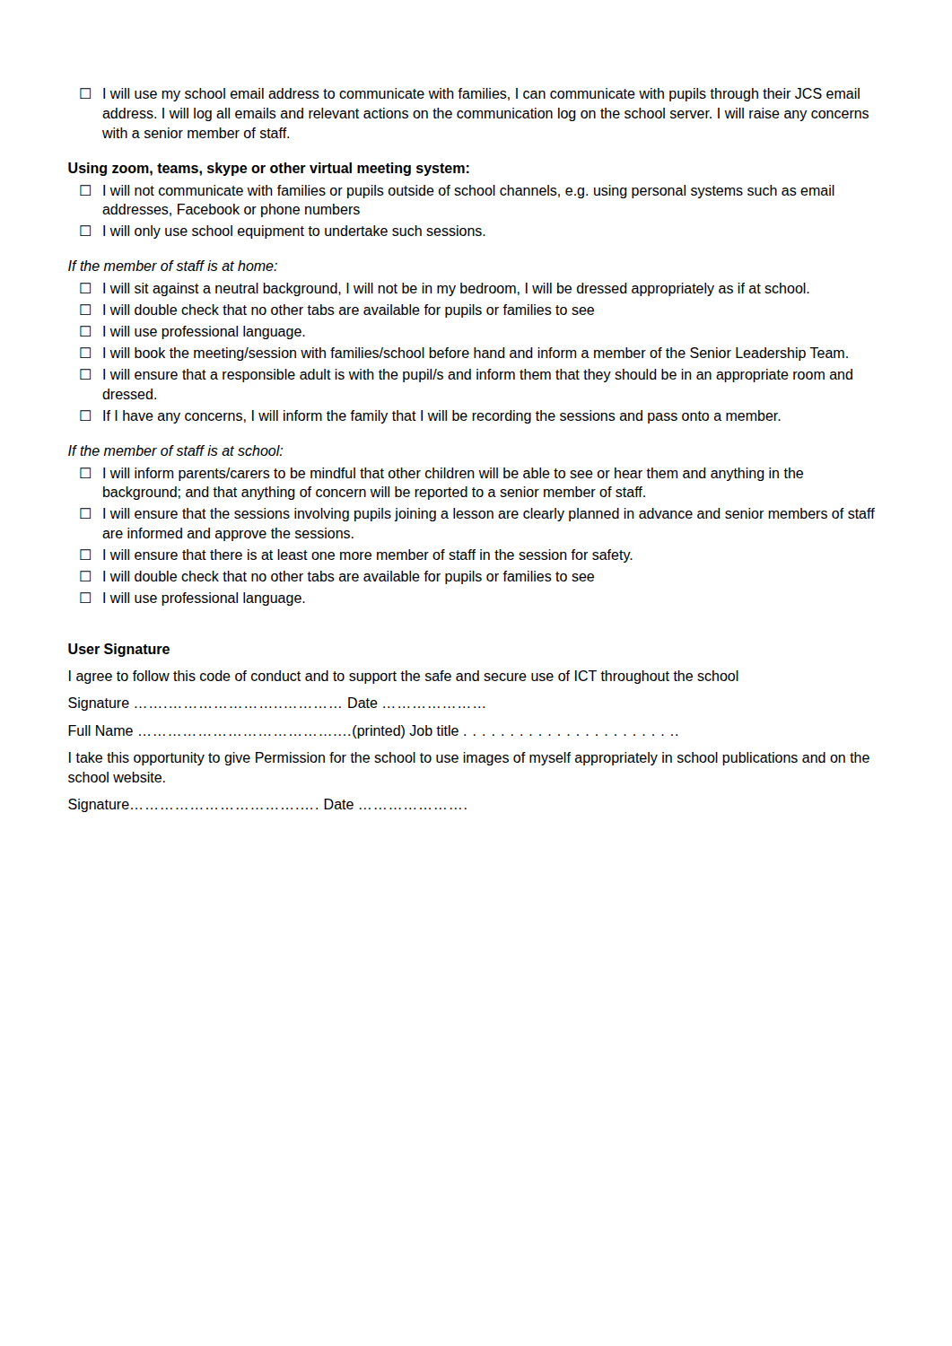I will use my school email address to communicate with families, I can communicate with pupils through their JCS email address. I will log all emails and relevant actions on the communication log on the school server. I will raise any concerns with a senior member of staff.
Using zoom, teams, skype or other virtual meeting system:
I will not communicate with families or pupils outside of school channels, e.g. using personal systems such as email addresses, Facebook or phone numbers
I will only use school equipment to undertake such sessions.
If the member of staff is at home:
I will sit against a neutral background, I will not be in my bedroom, I will be dressed appropriately as if at school.
I will double check that no other tabs are available for pupils or families to see
I will use professional language.
I will book the meeting/session with families/school before hand and inform a member of the Senior Leadership Team.
I will ensure that a responsible adult is with the pupil/s and inform them that they should be in an appropriate room and dressed.
If I have any concerns, I will inform the family that I will be recording the sessions and pass onto a member.
If the member of staff is at school:
I will inform parents/carers to be mindful that other children will be able to see or hear them and anything in the background; and that anything of concern will be reported to a senior member of staff.
I will ensure that the sessions involving pupils joining a lesson are clearly planned in advance and senior members of staff are informed and approve the sessions.
I will ensure that there is at least one more member of staff in the session for safety.
I will double check that no other tabs are available for pupils or families to see
I will use professional language.
User Signature
I agree to follow this code of conduct and to support the safe and secure use of ICT throughout the school
Signature …….…………………..………… Date …………………
Full Name …………………………………....(printed) Job title . . . . . . . . . . . . . . . . . . . . . . ..
I take this opportunity to give Permission for the school to use images of myself appropriately in school publications and on the school website.
Signature…………………………….…. Date ………………….